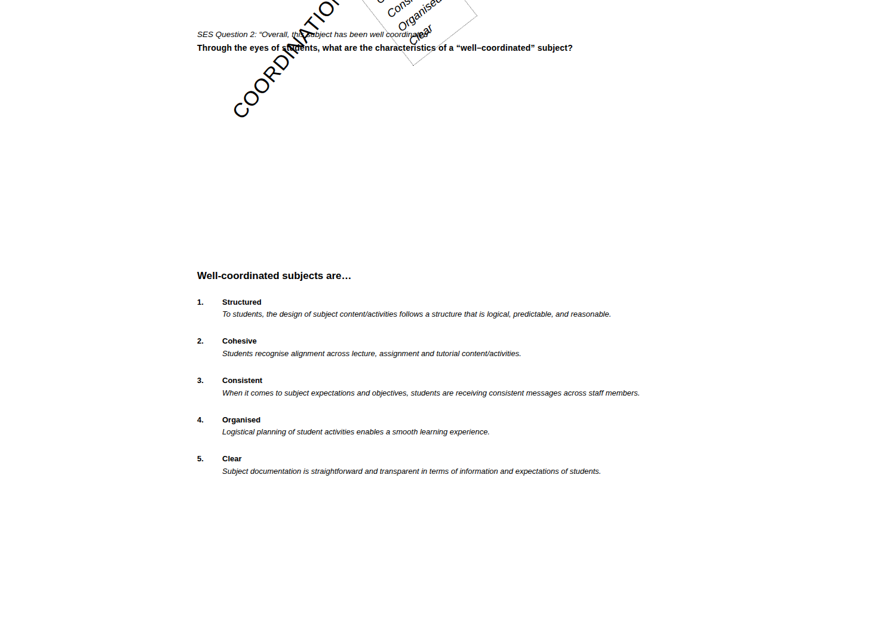SES Question 2: “Overall, this subject has been well coordinated”
Through the eyes of students, what are the characteristics of a “well–coordinated” subject?
COORDINATION
Structured
Cohesive
Consistent
Organised
Clear
Well-coordinated subjects are…
Structured To students, the design of subject content/activities follows a structure that is logical, predictable, and reasonable.
Cohesive Students recognise alignment across lecture, assignment and tutorial content/activities.
Consistent When it comes to subject expectations and objectives, students are receiving consistent messages across staff members.
Organised Logistical planning of student activities enables a smooth learning experience.
Clear Subject documentation is straightforward and transparent in terms of information and expectations of students.